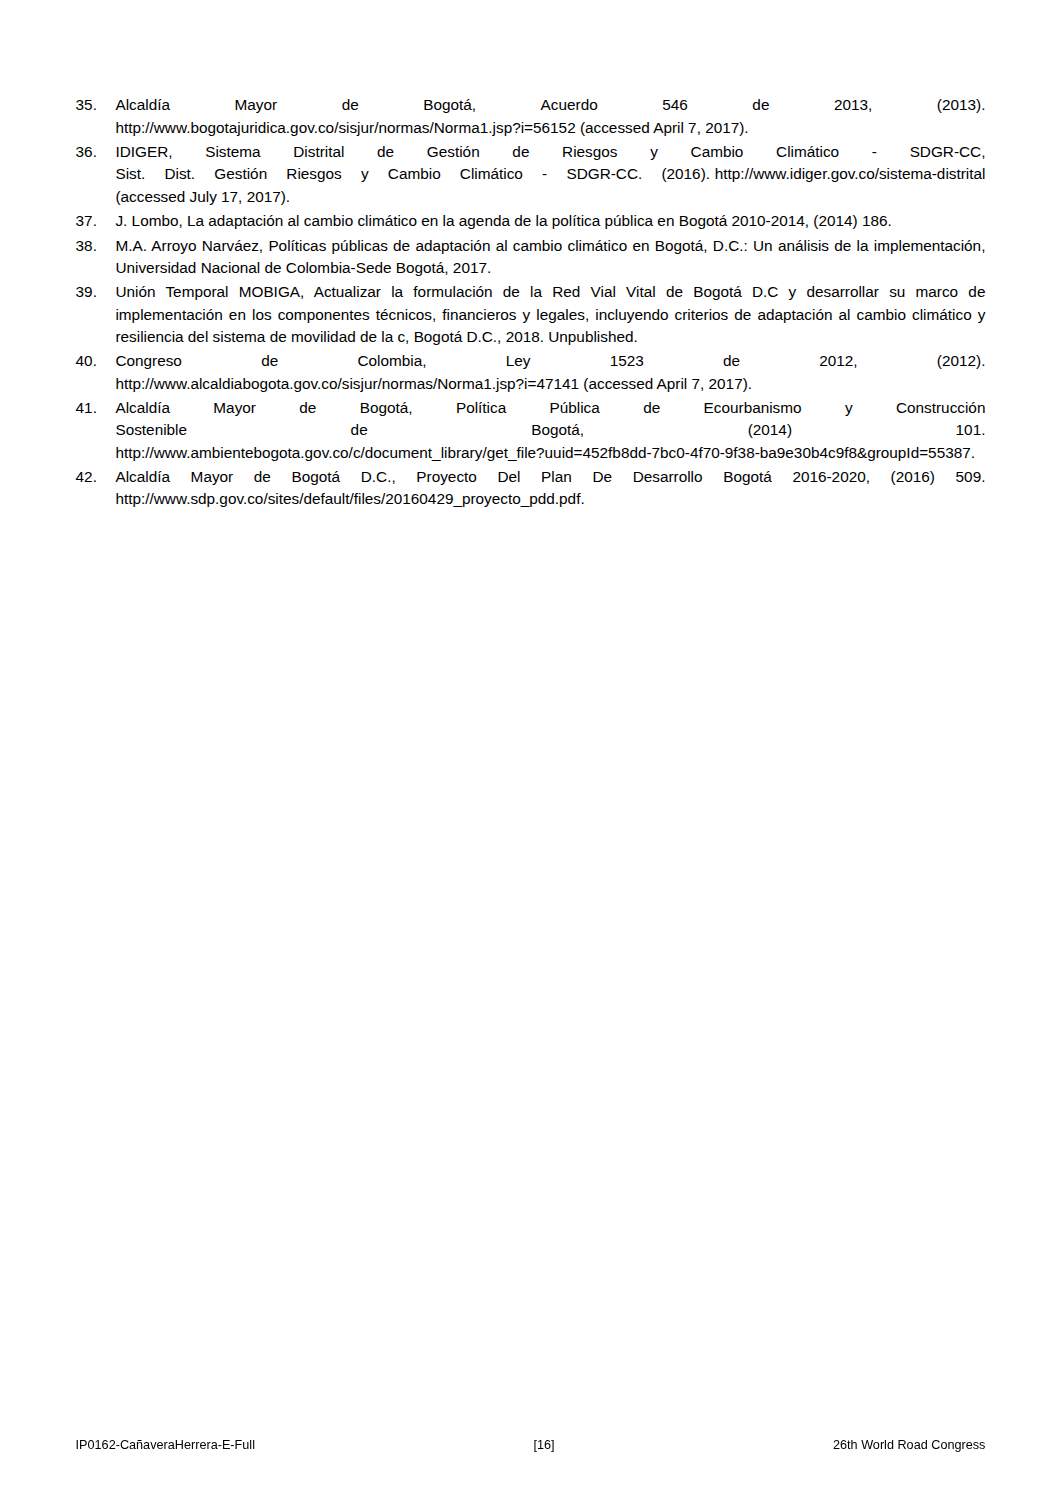35. Alcaldía Mayor de Bogotá, Acuerdo 546 de 2013, (2013). http://www.bogotajuridica.gov.co/sisjur/normas/Norma1.jsp?i=56152 (accessed April 7, 2017).
36. IDIGER, Sistema Distrital de Gestión de Riesgos y Cambio Climático - SDGR-CC, Sist. Dist. Gestión Riesgos y Cambio Climático - SDGR-CC. (2016). http://www.idiger.gov.co/sistema-distrital (accessed July 17, 2017).
37. J. Lombo, La adaptación al cambio climático en la agenda de la política pública en Bogotá 2010-2014, (2014) 186.
38. M.A. Arroyo Narváez, Políticas públicas de adaptación al cambio climático en Bogotá, D.C.: Un análisis de la implementación, Universidad Nacional de Colombia-Sede Bogotá, 2017.
39. Unión Temporal MOBIGA, Actualizar la formulación de la Red Vial Vital de Bogotá D.C y desarrollar su marco de implementación en los componentes técnicos, financieros y legales, incluyendo criterios de adaptación al cambio climático y resiliencia del sistema de movilidad de la c, Bogotá D.C., 2018. Unpublished.
40. Congreso de Colombia, Ley 1523 de 2012, (2012). http://www.alcaldiabogota.gov.co/sisjur/normas/Norma1.jsp?i=47141 (accessed April 7, 2017).
41. Alcaldía Mayor de Bogotá, Política Pública de Ecourbanismo y Construcción Sostenible de Bogotá, (2014) 101. http://www.ambientebogota.gov.co/c/document_library/get_file?uuid=452fb8dd-7bc0-4f70-9f38-ba9e30b4c9f8&groupId=55387.
42. Alcaldía Mayor de Bogotá D.C., Proyecto Del Plan De Desarrollo Bogotá 2016-2020, (2016) 509. http://www.sdp.gov.co/sites/default/files/20160429_proyecto_pdd.pdf.
IP0162-CañaveraHerrera-E-Full [16] 26th World Road Congress